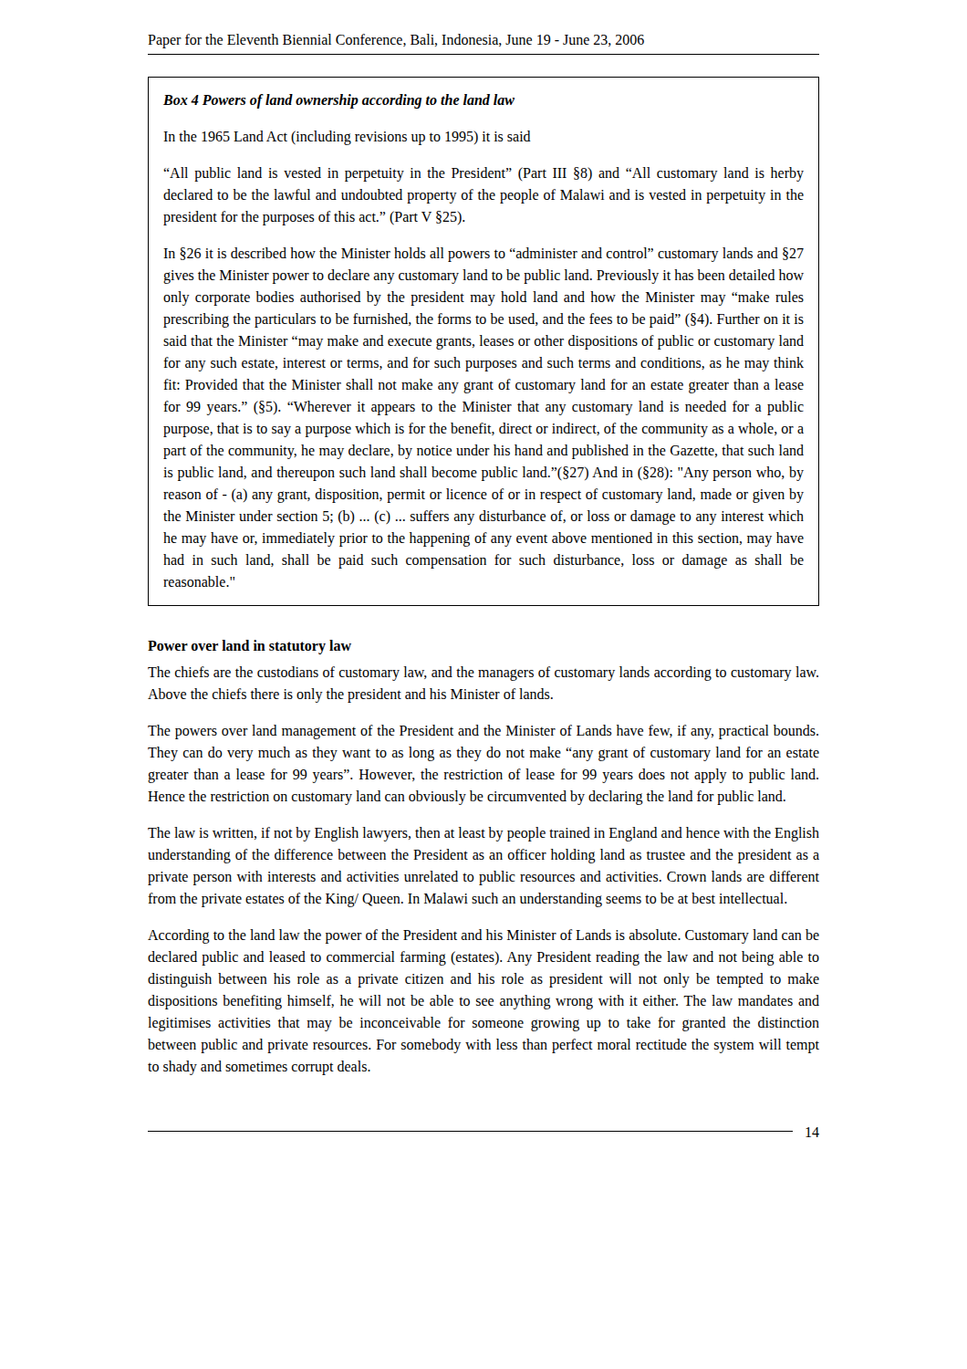Paper for the Eleventh Biennial Conference, Bali, Indonesia, June 19 - June 23, 2006
Box 4 Powers of land ownership according to the land law
In the 1965 Land Act (including revisions up to 1995) it is said
“All public land is vested in perpetuity in the President” (Part III §8) and “All customary land is herby declared to be the lawful and undoubted property of the people of Malawi and is vested in perpetuity in the president for the purposes of this act.” (Part V §25).
In §26 it is described how the Minister holds all powers to “administer and control” customary lands and §27 gives the Minister power to declare any customary land to be public land. Previously it has been detailed how only corporate bodies authorised by the president may hold land and how the Minister may “make rules prescribing the particulars to be furnished, the forms to be used, and the fees to be paid” (§4). Further on it is said that the Minister “may make and execute grants, leases or other dispositions of public or customary land for any such estate, interest or terms, and for such purposes and such terms and conditions, as he may think fit: Provided that the Minister shall not make any grant of customary land for an estate greater than a lease for 99 years.” (§5). “Wherever it appears to the Minister that any customary land is needed for a public purpose, that is to say a purpose which is for the benefit, direct or indirect, of the community as a whole, or a part of the community, he may declare, by notice under his hand and published in the Gazette, that such land is public land, and thereupon such land shall become public land.”(§27) And in (§28): "Any person who, by reason of - (a) any grant, disposition, permit or licence of or in respect of customary land, made or given by the Minister under section 5; (b) ... (c) ... suffers any disturbance of, or loss or damage to any interest which he may have or, immediately prior to the happening of any event above mentioned in this section, may have had in such land, shall be paid such compensation for such disturbance, loss or damage as shall be reasonable."
Power over land in statutory law
The chiefs are the custodians of customary law, and the managers of customary lands according to customary law. Above the chiefs there is only the president and his Minister of lands.
The powers over land management of the President and the Minister of Lands have few, if any, practical bounds. They can do very much as they want to as long as they do not make “any grant of customary land for an estate greater than a lease for 99 years”. However, the restriction of lease for 99 years does not apply to public land. Hence the restriction on customary land can obviously be circumvented by declaring the land for public land.
The law is written, if not by English lawyers, then at least by people trained in England and hence with the English understanding of the difference between the President as an officer holding land as trustee and the president as a private person with interests and activities unrelated to public resources and activities. Crown lands are different from the private estates of the King/ Queen. In Malawi such an understanding seems to be at best intellectual.
According to the land law the power of the President and his Minister of Lands is absolute. Customary land can be declared public and leased to commercial farming (estates). Any President reading the law and not being able to distinguish between his role as a private citizen and his role as president will not only be tempted to make dispositions benefiting himself, he will not be able to see anything wrong with it either. The law mandates and legitimises activities that may be inconceivable for someone growing up to take for granted the distinction between public and private resources. For somebody with less than perfect moral rectitude the system will tempt to shady and sometimes corrupt deals.
14